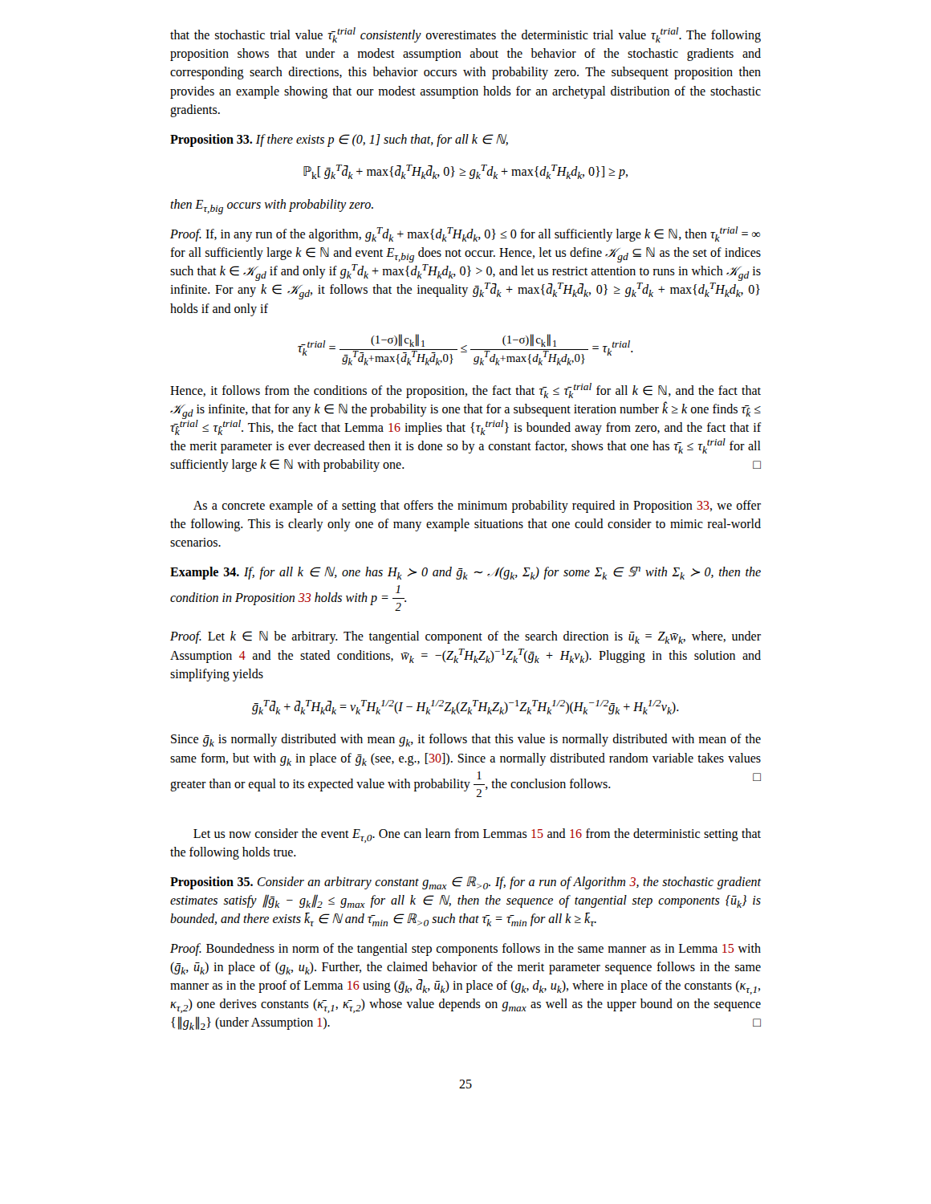that the stochastic trial value τ̄ktrial consistently overestimates the deterministic trial value τktrial. The following proposition shows that under a modest assumption about the behavior of the stochastic gradients and corresponding search directions, this behavior occurs with probability zero. The subsequent proposition then provides an example showing that our modest assumption holds for an archetypal distribution of the stochastic gradients.
Proposition 33. If there exists p ∈ (0, 1] such that, for all k ∈ ℕ,
ℙk[ ḡkTd̄k + max{d̄kTHkd̄k, 0} ≥ gkTdk + max{dkTHkdk, 0}] ≥ p,
then Eτ,big occurs with probability zero.
Proof. If, in any run of the algorithm, gkTdk + max{dkTHkdk, 0} ≤ 0 for all sufficiently large k ∈ ℕ, then τktrial = ∞ for all sufficiently large k ∈ ℕ and event Eτ,big does not occur. Hence, let us define 𝒦gd ⊆ ℕ as the set of indices such that k ∈ 𝒦gd if and only if gkTdk + max{dkTHkdk, 0} > 0, and let us restrict attention to runs in which 𝒦gd is infinite. For any k ∈ 𝒦gd, it follows that the inequality ḡkTd̄k + max{d̄kTHkd̄k, 0} ≥ gkTdk + max{dkTHkdk, 0} holds if and only if
τ̄ktrial = (1−σ)∥ck∥1 ḡkTd̄k+max{d̄kTHkd̄k,0} ≤ (1−σ)∥ck∥1 gkTdk+max{dkTHkdk,0} = τktrial.
Hence, it follows from the conditions of the proposition, the fact that τ̄k ≤ τ̄ktrial for all k ∈ ℕ, and the fact that 𝒦gd is infinite, that for any k ∈ ℕ the probability is one that for a subsequent iteration number k̂ ≥ k one finds τ̄k̂ ≤ τ̄k̂trial ≤ τk̂trial. This, the fact that Lemma 16 implies that {τktrial} is bounded away from zero, and the fact that if the merit parameter is ever decreased then it is done so by a constant factor, shows that one has τ̄k ≤ τktrial for all sufficiently large k ∈ ℕ with probability one. □
As a concrete example of a setting that offers the minimum probability required in Proposition 33, we offer the following. This is clearly only one of many example situations that one could consider to mimic real-world scenarios.
Example 34. If, for all k ∈ ℕ, one has Hk ≻ 0 and ḡk ∼ 𝒩(gk, Σk) for some Σk ∈ 𝕊n with Σk ≻ 0, then the condition in Proposition 33 holds with p = 12.
Proof. Let k ∈ ℕ be arbitrary. The tangential component of the search direction is ūk = Zkw̄k, where, under Assumption 4 and the stated conditions, w̄k = −(ZkTHkZk)−1ZkT(ḡk + Hkvk). Plugging in this solution and simplifying yields
ḡkTd̄k + d̄kTHkd̄k = vkTHk1/2(I − Hk1/2Zk(ZkTHkZk)−1ZkTHk1/2)(Hk−1/2ḡk + Hk1/2vk).
Since ḡk is normally distributed with mean gk, it follows that this value is normally distributed with mean of the same form, but with gk in place of ḡk (see, e.g., [30]). Since a normally distributed random variable takes values greater than or equal to its expected value with probability 12, the conclusion follows. □
Let us now consider the event Eτ,0. One can learn from Lemmas 15 and 16 from the deterministic setting that the following holds true.
Proposition 35. Consider an arbitrary constant gmax ∈ ℝ>0. If, for a run of Algorithm 3, the stochastic gradient estimates satisfy ∥ḡk − gk∥2 ≤ gmax for all k ∈ ℕ, then the sequence of tangential step components {ūk} is bounded, and there exists k̄τ ∈ ℕ and τ̄min ∈ ℝ>0 such that τ̄k = τ̄min for all k ≥ k̄τ.
Proof. Boundedness in norm of the tangential step components follows in the same manner as in Lemma 15 with (ḡk, ūk) in place of (gk, uk). Further, the claimed behavior of the merit parameter sequence follows in the same manner as in the proof of Lemma 16 using (ḡk, d̄k, ūk) in place of (gk, dk, uk), where in place of the constants (κτ,1, κτ,2) one derives constants (κ̄τ,1, κ̄τ,2) whose value depends on gmax as well as the upper bound on the sequence {∥gk∥2} (under Assumption 1). □
25